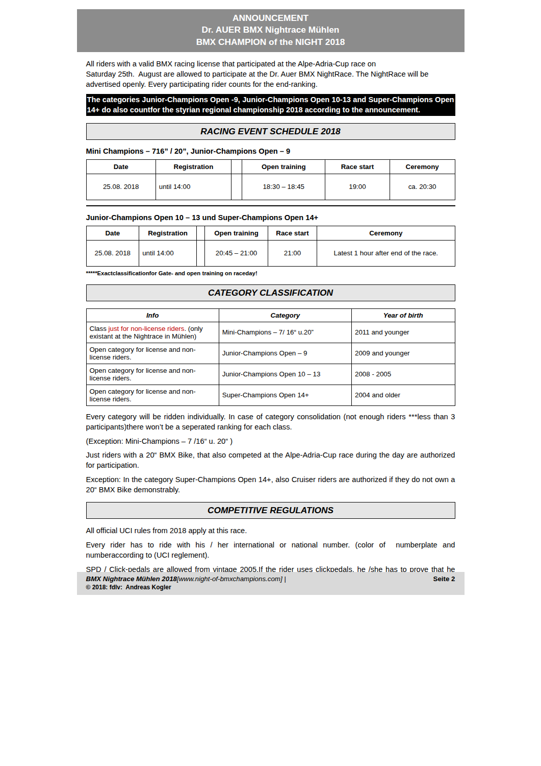ANNOUNCEMENT
Dr. AUER BMX Nightrace Mühlen
BMX CHAMPION of the NIGHT 2018
All riders with a valid BMX racing license that participated at the Alpe-Adria-Cup race on
Saturday 25th. August are allowed to participate at the Dr. Auer BMX NightRace. The NightRace will be advertised openly. Every participating rider counts for the end-ranking.
The categories Junior-Champions Open -9, Junior-Champions Open 10-13 and Super-Champions Open 14+ do also countfor the styrian regional championship 2018 according to the announcement.
RACING EVENT SCHEDULE 2018
Mini Champions – 716” / 20”, Junior-Champions Open – 9
| Date | Registration | | Open training | Race start | Ceremony |
| --- | --- | --- | --- | --- | --- |
| 25.08. 2018 | until 14:00 | | 18:30 – 18:45 | 19:00 | ca. 20:30 |
Junior-Champions Open 10 – 13 und Super-Champions Open 14+
| Date | Registration | | Open training | Race start | Ceremony |
| --- | --- | --- | --- | --- | --- |
| 25.08. 2018 | until 14:00 | | 20:45 – 21:00 | 21:00 | Latest 1 hour after end of the race. |
*****Exactclassificationfor Gate- and open training on raceday!
CATEGORY CLASSIFICATION
| Info | Category | Year of birth |
| --- | --- | --- |
| Class just for non-license riders . (only existant at the Nightrace in Mühlen) | Mini-Champions – 7/ 16“ u.20” | 2011 and younger |
| Open category for license and non-license riders. | Junior-Champions Open – 9 | 2009 and younger |
| Open category for license and non-license riders. | Junior-Champions Open 10 – 13 | 2008 - 2005 |
| Open category for license and non-license riders. | Super-Champions Open 14+ | 2004 and older |
Every category will be ridden individually. In case of category consolidation (not enough riders ***less than 3 participants)there won’t be a seperated ranking for each class.
(Exception: Mini-Champions – 7 /16“ u. 20“ )
Just riders with a 20“ BMX Bike, that also competed at the Alpe-Adria-Cup race during the day are authorized for participation.
Exception: In the category Super-Champions Open 14+, also Cruiser riders are authorized if they do not own a 20“ BMX Bike demonstrably.
COMPETITIVE REGULATIONS
All official UCI rules from 2018 apply at this race.
Every rider has to ride with his / her international or national number. (color of numberplate and numberaccording to (UCI reglement).
SPD / Click-pedals are allowed from vintage 2005.If the rider uses clickpedals, he /she has to prove that he /she is able to get in and out oft he pedals on her own whenever an official requires that. After the race, a dailyranking will be published. After the posting of the ranking, there are 15 minutes protest time
BMX Nightrace Mühlen 2018[www.night-of-bmxchampions.com] | © 2018: fdlv: Andreas Kogler
Seite 2